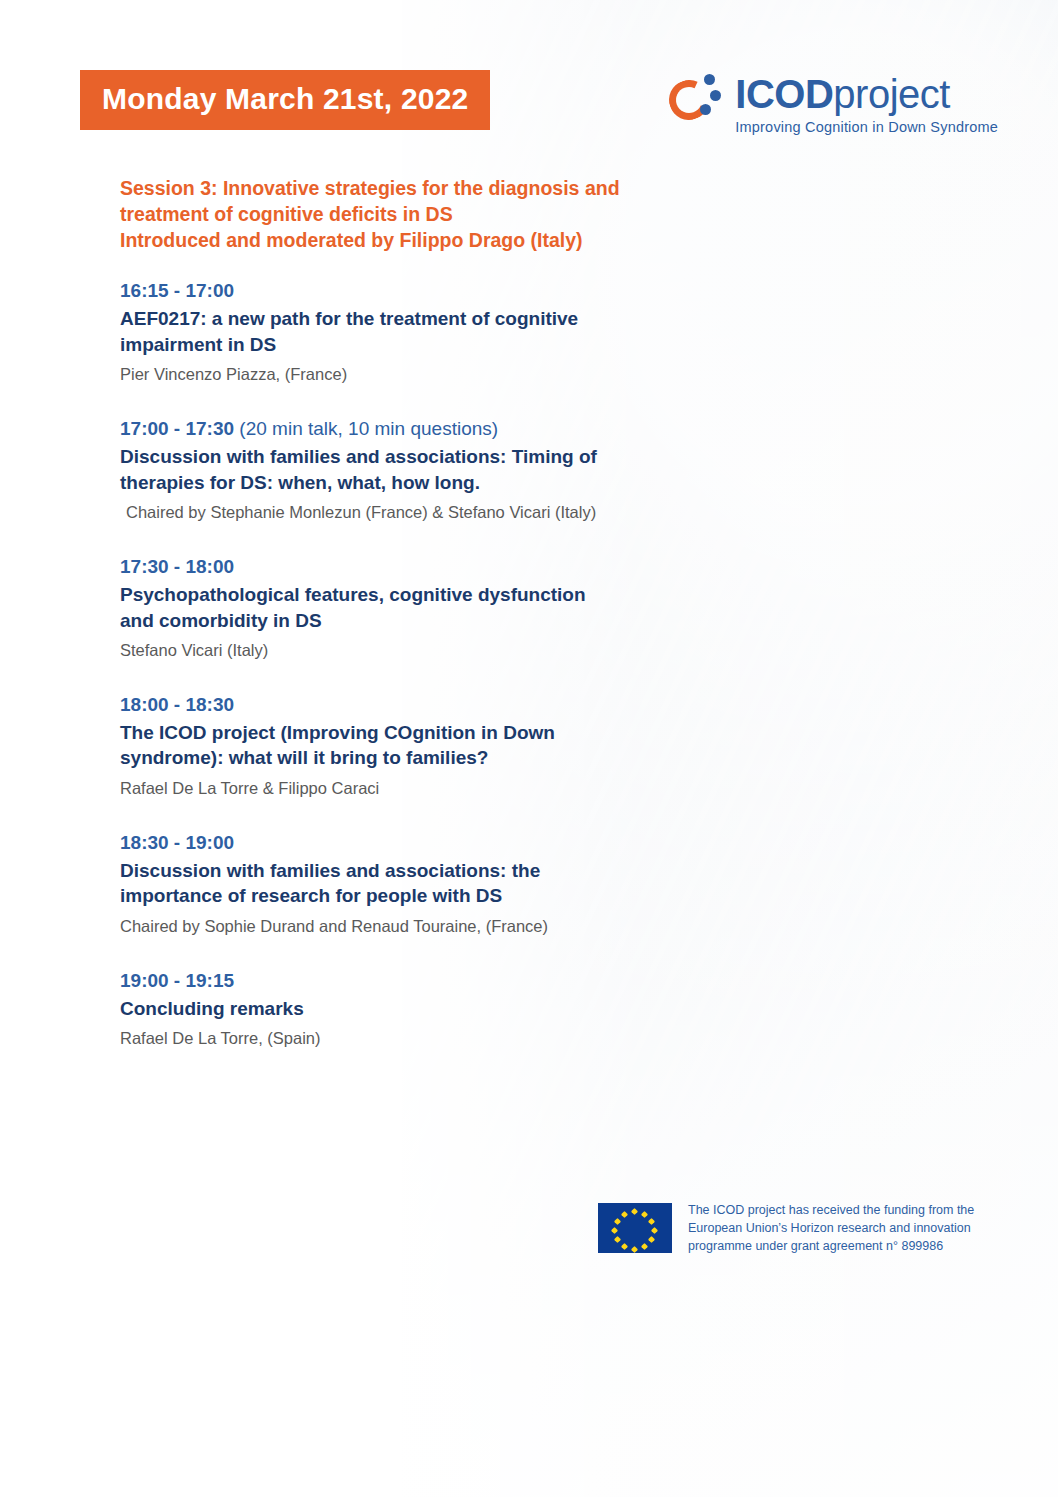Monday March 21st, 2022
ICODproject
Improving Cognition in Down Syndrome
Session 3: Innovative strategies for the diagnosis and treatment of cognitive deficits in DS
Introduced and moderated by Filippo Drago (Italy)
16:15 - 17:00
AEF0217: a new path for the treatment of cognitive impairment in DS
Pier Vincenzo Piazza, (France)
17:00 - 17:30 (20 min talk, 10 min questions)
Discussion with families and associations: Timing of therapies for DS: when, what, how long.
Chaired by Stephanie Monlezun (France) & Stefano Vicari (Italy)
17:30 - 18:00
Psychopathological features, cognitive dysfunction and comorbidity in DS
Stefano Vicari (Italy)
18:00 - 18:30
The ICOD project (Improving COgnition in Down syndrome): what will it bring to families?
Rafael De La Torre & Filippo Caraci
18:30 - 19:00
Discussion with families and associations: the importance of research for people with DS
Chaired by Sophie Durand and Renaud Touraine, (France)
19:00 - 19:15
Concluding remarks
Rafael De La Torre, (Spain)
The ICOD project has received the funding from the European Union’s Horizon research and innovation programme under grant agreement n° 899986